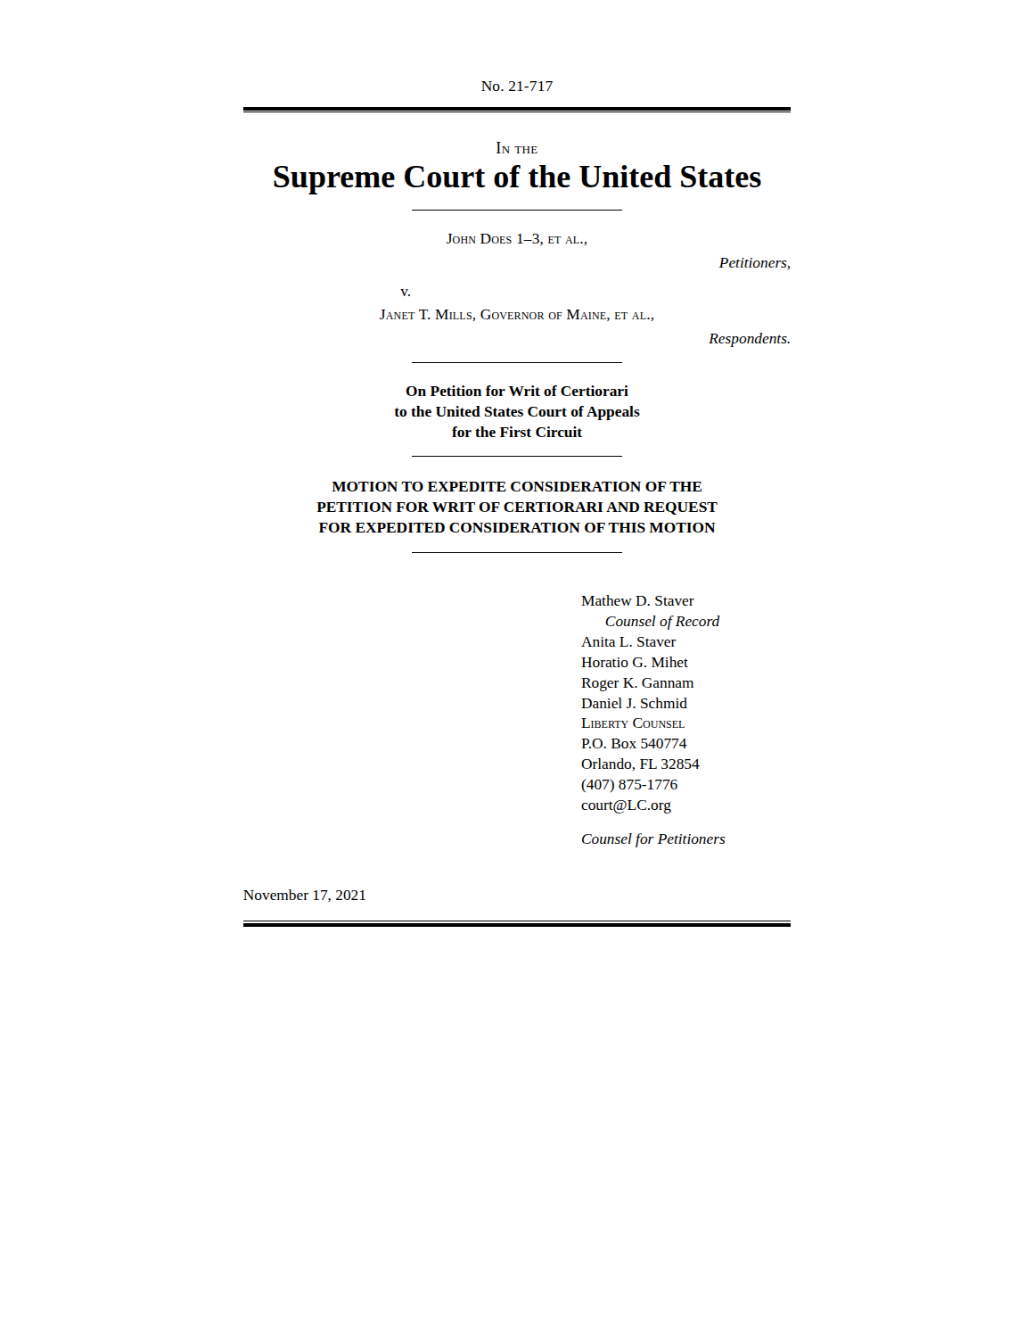No. 21-717
In the
Supreme Court of the United States
John Does 1–3, et al.,
Petitioners,
v.
Janet T. Mills, Governor of Maine, et al.,
Respondents.
On Petition for Writ of Certiorari
to the United States Court of Appeals
for the First Circuit
Motion to Expedite Consideration of the
Petition for Writ of Certiorari and Request
for Expedited Consideration of This Motion
Mathew D. Staver
Counsel of Record Anita L. Staver
Horatio G. Mihet
Roger K. Gannam
Daniel J. Schmid
Liberty Counsel
P.O. Box 540774
Orlando, FL 32854
(407) 875-1776
court@LC.org Counsel for Petitioners
November 17, 2021